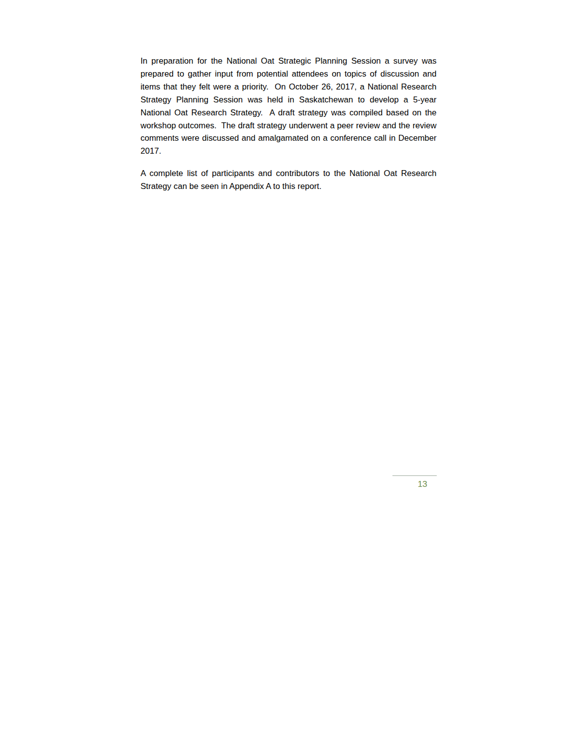In preparation for the National Oat Strategic Planning Session a survey was prepared to gather input from potential attendees on topics of discussion and items that they felt were a priority. On October 26, 2017, a National Research Strategy Planning Session was held in Saskatchewan to develop a 5-year National Oat Research Strategy. A draft strategy was compiled based on the workshop outcomes. The draft strategy underwent a peer review and the review comments were discussed and amalgamated on a conference call in December 2017.
A complete list of participants and contributors to the National Oat Research Strategy can be seen in Appendix A to this report.
13